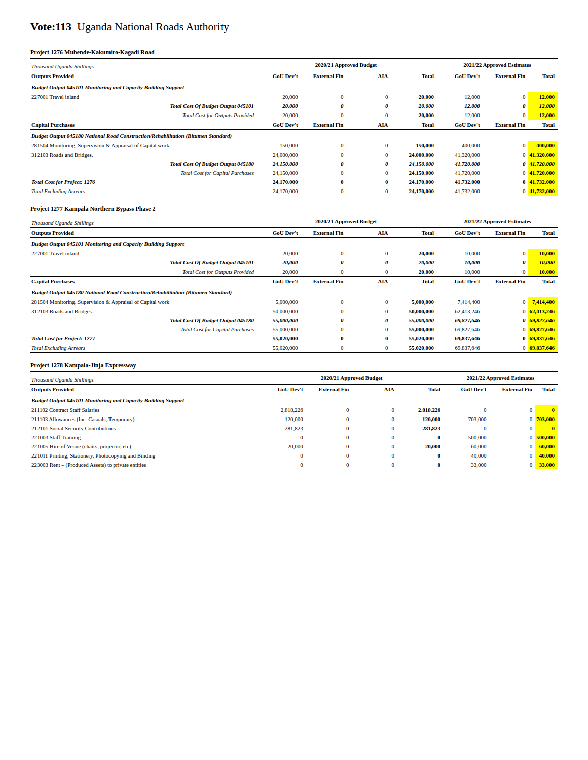Vote:113 Uganda National Roads Authority
Project 1276 Mubende-Kakumiro-Kagadi Road
| Thousand Uganda Shillings | 2020/21 Approved Budget | 2021/22 Approved Estimates |
| Outputs Provided | GoU Dev't | External Fin | AIA | Total | GoU Dev't | External Fin | Total |
| Budget Output 045101 Monitoring and Capacity Building Support |
| 227001 Travel inland | 20,000 | 0 | 0 | 20,000 | 12,000 | 0 | 12,000 |
| Total Cost Of Budget Output 045101 | 20,000 | 0 | 0 | 20,000 | 12,000 | 0 | 12,000 |
| Total Cost for Outputs Provided | 20,000 | 0 | 0 | 20,000 | 12,000 | 0 | 12,000 |
| Capital Purchases | GoU Dev't | External Fin | AIA | Total | GoU Dev't | External Fin | Total |
| Budget Output 045180 National Road Construction/Rehabilitation (Bitumen Standard) |
| 281504 Monitoring, Supervision & Appraisal of Capital work | 150,000 | 0 | 0 | 150,000 | 400,000 | 0 | 400,000 |
| 312103 Roads and Bridges. | 24,000,000 | 0 | 0 | 24,000,000 | 41,320,000 | 0 | 41,320,000 |
| Total Cost Of Budget Output 045180 | 24,150,000 | 0 | 0 | 24,150,000 | 41,720,000 | 0 | 41,720,000 |
| Total Cost for Capital Purchases | 24,150,000 | 0 | 0 | 24,150,000 | 41,720,000 | 0 | 41,720,000 |
| Total Cost for Project: 1276 | 24,170,000 | 0 | 0 | 24,170,000 | 41,732,000 | 0 | 41,732,000 |
| Total Excluding Arrears | 24,170,000 | 0 | 0 | 24,170,000 | 41,732,000 | 0 | 41,732,000 |
Project 1277 Kampala Northern Bypass Phase 2
| Thousand Uganda Shillings | 2020/21 Approved Budget | 2021/22 Approved Estimates |
| Outputs Provided | GoU Dev't | External Fin | AIA | Total | GoU Dev't | External Fin | Total |
| Budget Output 045101 Monitoring and Capacity Building Support |
| 227001 Travel inland | 20,000 | 0 | 0 | 20,000 | 10,000 | 0 | 10,000 |
| Total Cost Of Budget Output 045101 | 20,000 | 0 | 0 | 20,000 | 10,000 | 0 | 10,000 |
| Total Cost for Outputs Provided | 20,000 | 0 | 0 | 20,000 | 10,000 | 0 | 10,000 |
| Capital Purchases | GoU Dev't | External Fin | AIA | Total | GoU Dev't | External Fin | Total |
| Budget Output 045180 National Road Construction/Rehabilitation (Bitumen Standard) |
| 281504 Monitoring, Supervision & Appraisal of Capital work | 5,000,000 | 0 | 0 | 5,000,000 | 7,414,400 | 0 | 7,414,400 |
| 312103 Roads and Bridges. | 50,000,000 | 0 | 0 | 50,000,000 | 62,413,246 | 0 | 62,413,246 |
| Total Cost Of Budget Output 045180 | 55,000,000 | 0 | 0 | 55,000,000 | 69,827,646 | 0 | 69,827,646 |
| Total Cost for Capital Purchases | 55,000,000 | 0 | 0 | 55,000,000 | 69,827,646 | 0 | 69,827,646 |
| Total Cost for Project: 1277 | 55,020,000 | 0 | 0 | 55,020,000 | 69,837,646 | 0 | 69,837,646 |
| Total Excluding Arrears | 55,020,000 | 0 | 0 | 55,020,000 | 69,837,646 | 0 | 69,837,646 |
Project 1278 Kampala-Jinja Expressway
| Thousand Uganda Shillings | 2020/21 Approved Budget | 2021/22 Approved Estimates |
| Outputs Provided | GoU Dev't | External Fin | AIA | Total | GoU Dev't | External Fin | Total |
| Budget Output 045101 Monitoring and Capacity Building Support |
| 211102 Contract Staff Salaries | 2,818,226 | 0 | 0 | 2,818,226 | 0 | 0 | 0 |
| 211103 Allowances (Inc. Casuals, Temporary) | 120,000 | 0 | 0 | 120,000 | 703,000 | 0 | 703,000 |
| 212101 Social Security Contributions | 281,823 | 0 | 0 | 281,823 | 0 | 0 | 0 |
| 221003 Staff Training | 0 | 0 | 0 | 0 | 500,000 | 0 | 500,000 |
| 221005 Hire of Venue (chairs, projector, etc) | 20,000 | 0 | 0 | 20,000 | 60,000 | 0 | 60,000 |
| 221011 Printing, Stationery, Photocopying and Binding | 0 | 0 | 0 | 0 | 40,000 | 0 | 40,000 |
| 223003 Rent – (Produced Assets) to private entities | 0 | 0 | 0 | 0 | 33,000 | 0 | 33,000 |